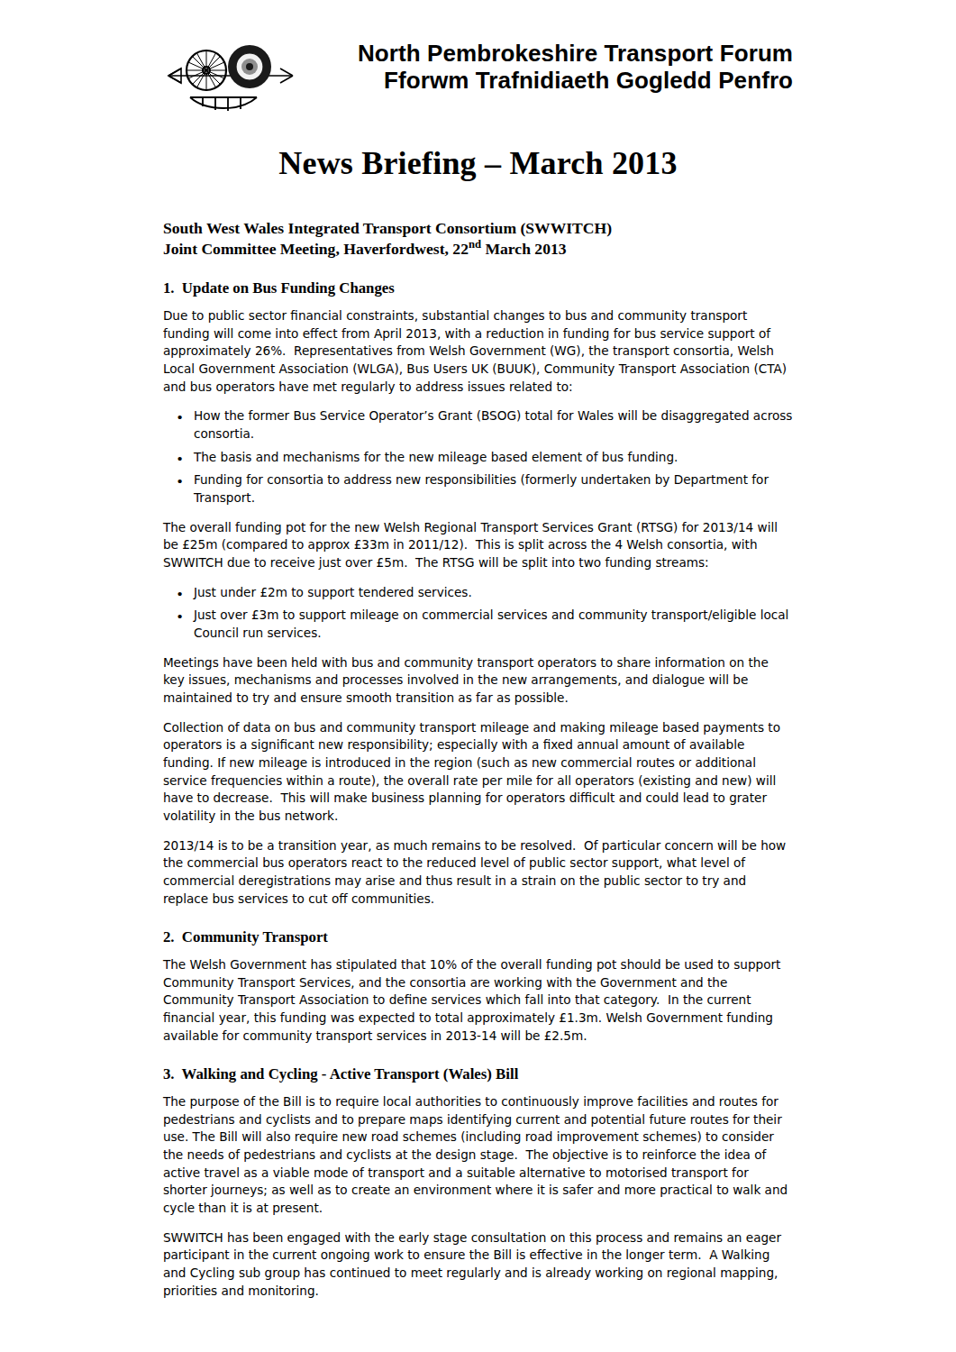North Pembrokeshire Transport Forum
Fforwm Trafnidiaeth Gogledd Penfro
News Briefing – March 2013
South West Wales Integrated Transport Consortium (SWWITCH) Joint Committee Meeting, Haverfordwest, 22nd March 2013
1. Update on Bus Funding Changes
Due to public sector financial constraints, substantial changes to bus and community transport funding will come into effect from April 2013, with a reduction in funding for bus service support of approximately 26%. Representatives from Welsh Government (WG), the transport consortia, Welsh Local Government Association (WLGA), Bus Users UK (BUUK), Community Transport Association (CTA) and bus operators have met regularly to address issues related to:
How the former Bus Service Operator’s Grant (BSOG) total for Wales will be disaggregated across consortia.
The basis and mechanisms for the new mileage based element of bus funding.
Funding for consortia to address new responsibilities (formerly undertaken by Department for Transport.
The overall funding pot for the new Welsh Regional Transport Services Grant (RTSG) for 2013/14 will be £25m (compared to approx £33m in 2011/12). This is split across the 4 Welsh consortia, with SWWITCH due to receive just over £5m. The RTSG will be split into two funding streams:
Just under £2m to support tendered services.
Just over £3m to support mileage on commercial services and community transport/eligible local Council run services.
Meetings have been held with bus and community transport operators to share information on the key issues, mechanisms and processes involved in the new arrangements, and dialogue will be maintained to try and ensure smooth transition as far as possible.
Collection of data on bus and community transport mileage and making mileage based payments to operators is a significant new responsibility; especially with a fixed annual amount of available funding. If new mileage is introduced in the region (such as new commercial routes or additional service frequencies within a route), the overall rate per mile for all operators (existing and new) will have to decrease. This will make business planning for operators difficult and could lead to grater volatility in the bus network.
2013/14 is to be a transition year, as much remains to be resolved. Of particular concern will be how the commercial bus operators react to the reduced level of public sector support, what level of commercial deregistrations may arise and thus result in a strain on the public sector to try and replace bus services to cut off communities.
2. Community Transport
The Welsh Government has stipulated that 10% of the overall funding pot should be used to support Community Transport Services, and the consortia are working with the Government and the Community Transport Association to define services which fall into that category. In the current financial year, this funding was expected to total approximately £1.3m. Welsh Government funding available for community transport services in 2013-14 will be £2.5m.
3. Walking and Cycling - Active Transport (Wales) Bill
The purpose of the Bill is to require local authorities to continuously improve facilities and routes for pedestrians and cyclists and to prepare maps identifying current and potential future routes for their use. The Bill will also require new road schemes (including road improvement schemes) to consider the needs of pedestrians and cyclists at the design stage. The objective is to reinforce the idea of active travel as a viable mode of transport and a suitable alternative to motorised transport for shorter journeys; as well as to create an environment where it is safer and more practical to walk and cycle than it is at present.
SWWITCH has been engaged with the early stage consultation on this process and remains an eager participant in the current ongoing work to ensure the Bill is effective in the longer term. A Walking and Cycling sub group has continued to meet regularly and is already working on regional mapping, priorities and monitoring.